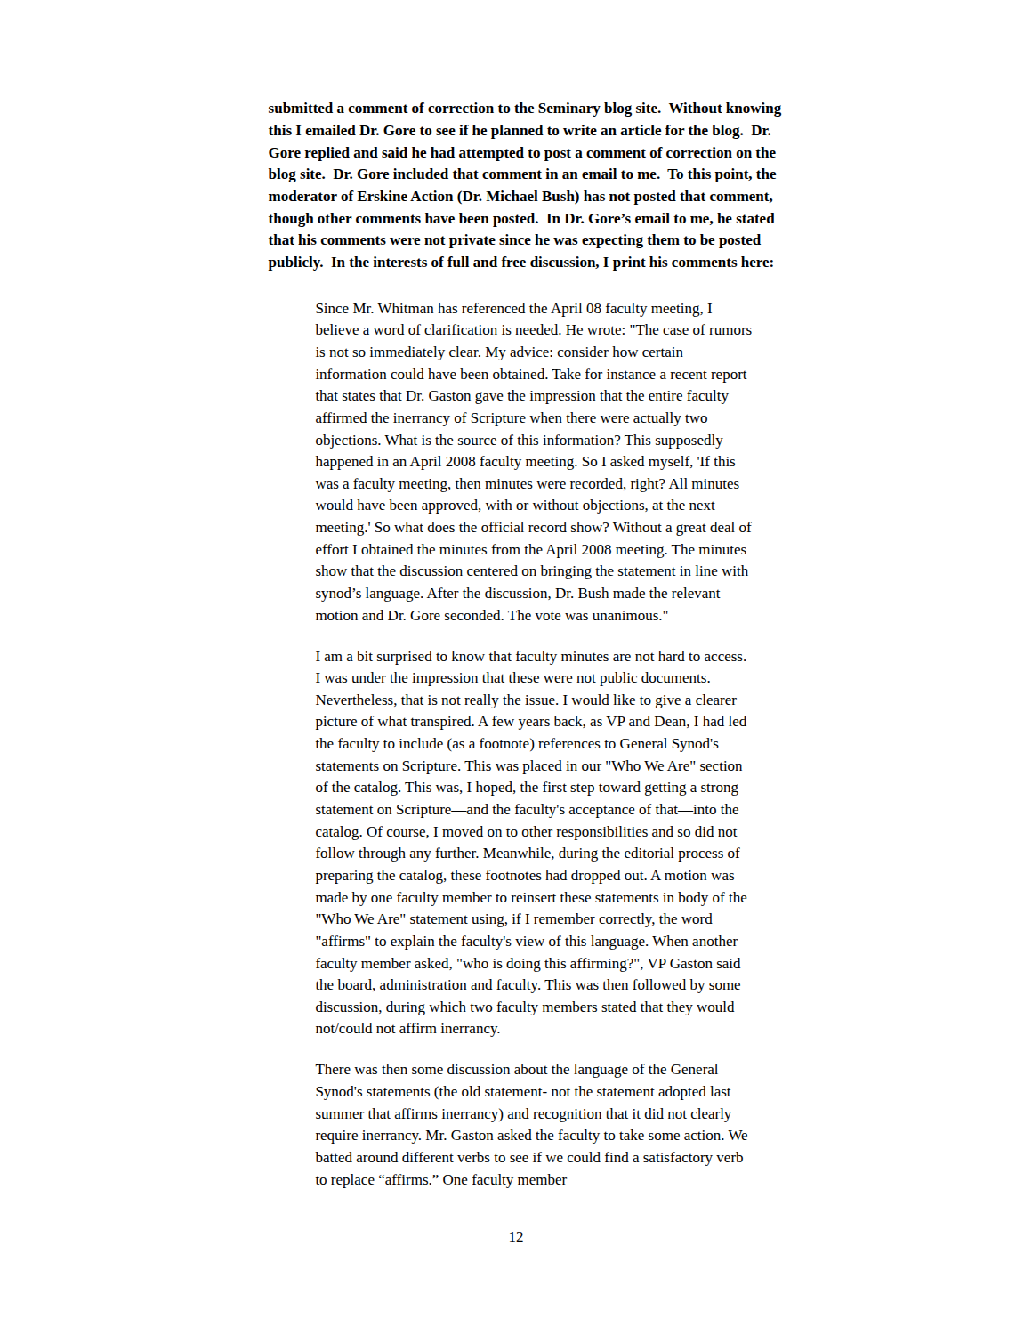submitted a comment of correction to the Seminary blog site. Without knowing this I emailed Dr. Gore to see if he planned to write an article for the blog. Dr. Gore replied and said he had attempted to post a comment of correction on the blog site. Dr. Gore included that comment in an email to me. To this point, the moderator of Erskine Action (Dr. Michael Bush) has not posted that comment, though other comments have been posted. In Dr. Gore’s email to me, he stated that his comments were not private since he was expecting them to be posted publicly. In the interests of full and free discussion, I print his comments here:
Since Mr. Whitman has referenced the April 08 faculty meeting, I believe a word of clarification is needed. He wrote: "The case of rumors is not so immediately clear. My advice: consider how certain information could have been obtained. Take for instance a recent report that states that Dr. Gaston gave the impression that the entire faculty affirmed the inerrancy of Scripture when there were actually two objections. What is the source of this information? This supposedly happened in an April 2008 faculty meeting. So I asked myself, 'If this was a faculty meeting, then minutes were recorded, right? All minutes would have been approved, with or without objections, at the next meeting.' So what does the official record show? Without a great deal of effort I obtained the minutes from the April 2008 meeting. The minutes show that the discussion centered on bringing the statement in line with synod’s language. After the discussion, Dr. Bush made the relevant motion and Dr. Gore seconded. The vote was unanimous."
I am a bit surprised to know that faculty minutes are not hard to access. I was under the impression that these were not public documents. Nevertheless, that is not really the issue. I would like to give a clearer picture of what transpired. A few years back, as VP and Dean, I had led the faculty to include (as a footnote) references to General Synod's statements on Scripture. This was placed in our "Who We Are" section of the catalog. This was, I hoped, the first step toward getting a strong statement on Scripture—and the faculty's acceptance of that—into the catalog. Of course, I moved on to other responsibilities and so did not follow through any further. Meanwhile, during the editorial process of preparing the catalog, these footnotes had dropped out. A motion was made by one faculty member to reinsert these statements in body of the "Who We Are" statement using, if I remember correctly, the word "affirms" to explain the faculty's view of this language. When another faculty member asked, "who is doing this affirming?", VP Gaston said the board, administration and faculty. This was then followed by some discussion, during which two faculty members stated that they would not/could not affirm inerrancy.
There was then some discussion about the language of the General Synod's statements (the old statement- not the statement adopted last summer that affirms inerrancy) and recognition that it did not clearly require inerrancy. Mr. Gaston asked the faculty to take some action. We batted around different verbs to see if we could find a satisfactory verb to replace “affirms.” One faculty member
12